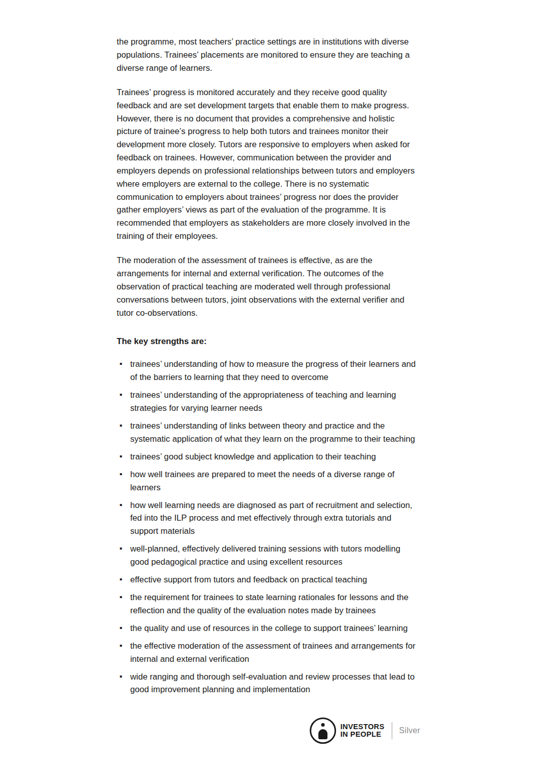the programme, most teachers’ practice settings are in institutions with diverse populations. Trainees’ placements are monitored to ensure they are teaching a diverse range of learners.
Trainees’ progress is monitored accurately and they receive good quality feedback and are set development targets that enable them to make progress. However, there is no document that provides a comprehensive and holistic picture of trainee’s progress to help both tutors and trainees monitor their development more closely. Tutors are responsive to employers when asked for feedback on trainees. However, communication between the provider and employers depends on professional relationships between tutors and employers where employers are external to the college. There is no systematic communication to employers about trainees’ progress nor does the provider gather employers’ views as part of the evaluation of the programme. It is recommended that employers as stakeholders are more closely involved in the training of their employees.
The moderation of the assessment of trainees is effective, as are the arrangements for internal and external verification. The outcomes of the observation of practical teaching are moderated well through professional conversations between tutors, joint observations with the external verifier and tutor co-observations.
The key strengths are:
trainees’ understanding of how to measure the progress of their learners and of the barriers to learning that they need to overcome
trainees’ understanding of the appropriateness of teaching and learning strategies for varying learner needs
trainees’ understanding of links between theory and practice and the systematic application of what they learn on the programme to their teaching
trainees’ good subject knowledge and application to their teaching
how well trainees are prepared to meet the needs of a diverse range of learners
how well learning needs are diagnosed as part of recruitment and selection, fed into the ILP process and met effectively through extra tutorials and support materials
well-planned, effectively delivered training sessions with tutors modelling good pedagogical practice and using excellent resources
effective support from tutors and feedback on practical teaching
the requirement for trainees to state learning rationales for lessons and the reflection and the quality of the evaluation notes made by trainees
the quality and use of resources in the college to support trainees’ learning
the effective moderation of the assessment of trainees and arrangements for internal and external verification
wide ranging and thorough self-evaluation and review processes that lead to good improvement planning and implementation
INVESTORS
IN PEOPLE
Silver